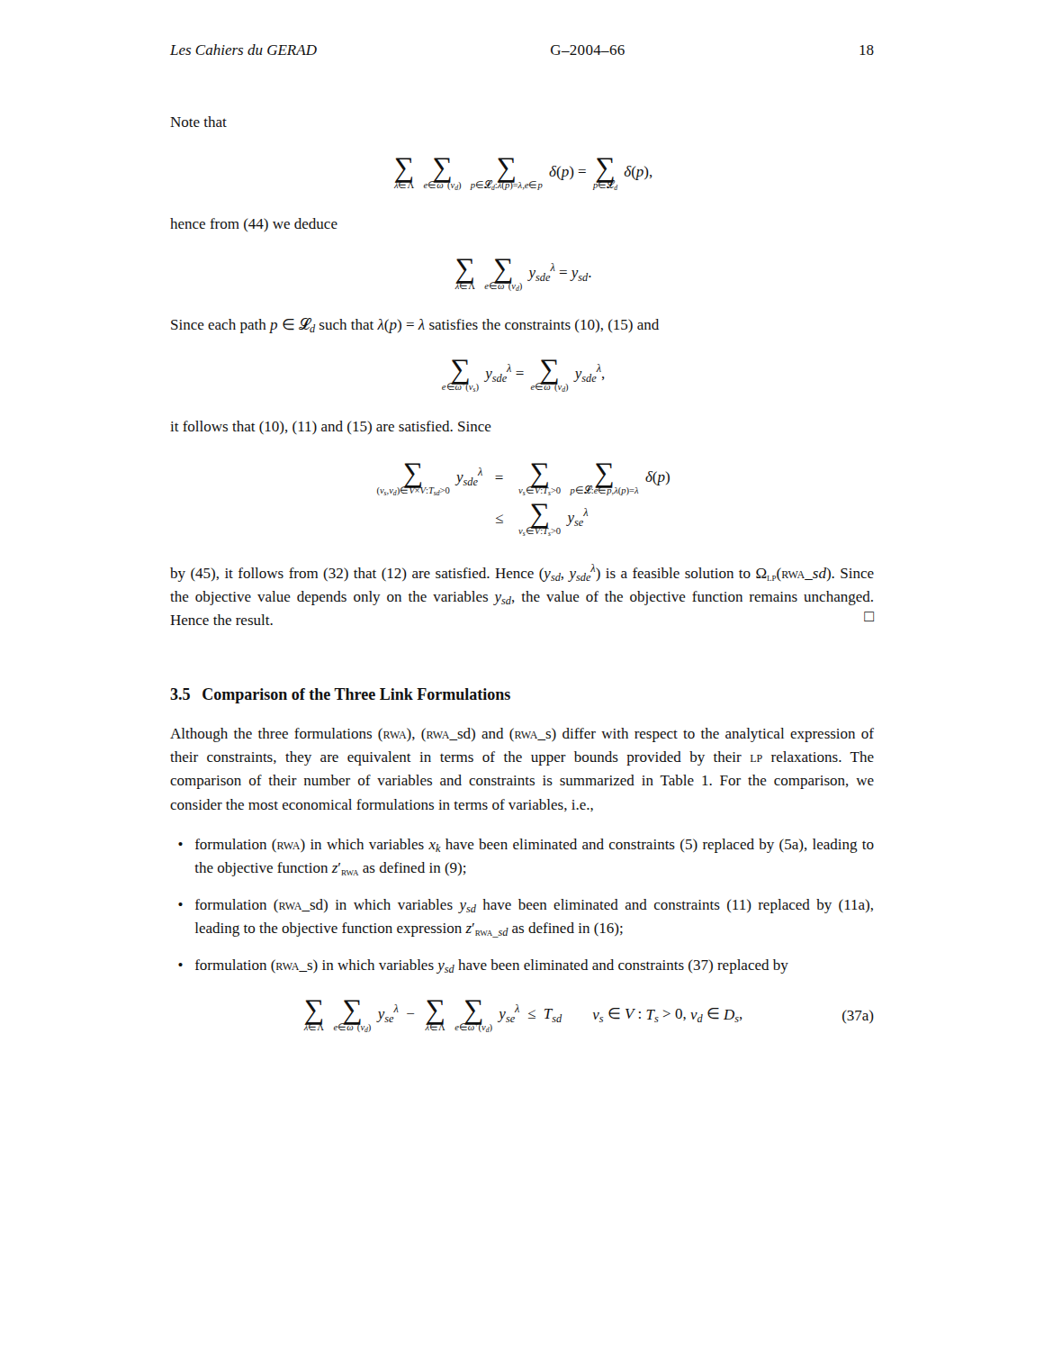Les Cahiers du GERAD G–2004–66 18
Note that
∑λ∈Λ ∑e∈ω−(vd) ∑p∈𝓛d:λ(p)=λ,e∈p δ(p) = ∑p∈𝓛d δ(p),
hence from (44) we deduce
∑λ∈Λ ∑e∈ω−(vd) ysdeλ = ysd.
Since each path p ∈ 𝓛d such that λ(p) = λ satisfies the constraints (10), (15) and
∑e∈ω+(vs) ysdeλ = ∑e∈ω−(vd) ysdeλ,
it follows that (10), (11) and (15) are satisfied. Since
| ∑ ( v s , v d )∈ V × V : T sd >0 y sde λ | = | ∑ v s ∈ V : T s >0 ∑ p ∈𝓛: e ∈ p , λ ( p )= λ δ ( p ) |
| | ≤ | ∑ v s ∈ V : T s >0 y se λ |
by (45), it follows from (32) that (12) are satisfied. Hence (ysd, ysdeλ) is a feasible solution to Ωlp(rwa_sd). Since the objective value depends only on the variables ysd, the value of the objective function remains unchanged. Hence the result.□
3.5 Comparison of the Three Link Formulations
Although the three formulations (rwa), (rwa_sd) and (rwa_s) differ with respect to the analytical expression of their constraints, they are equivalent in terms of the upper bounds provided by their lp relaxations. The comparison of their number of variables and constraints is summarized in Table 1. For the comparison, we consider the most economical formulations in terms of variables, i.e.,
formulation (rwa) in which variables xk have been eliminated and constraints (5) replaced by (5a), leading to the objective function z′rwa as defined in (9);
formulation (rwa_sd) in which variables ysd have been eliminated and constraints (11) replaced by (11a), leading to the objective function expression z′rwa_sd as defined in (16);
formulation (rwa_s) in which variables ysd have been eliminated and constraints (37) replaced by
∑λ∈Λ ∑e∈ω−(vd) yseλ − ∑λ∈Λ ∑e∈ω+(vd) yseλ ≤ Tsd vs ∈ V : Ts > 0, vd ∈ Ds, (37a)